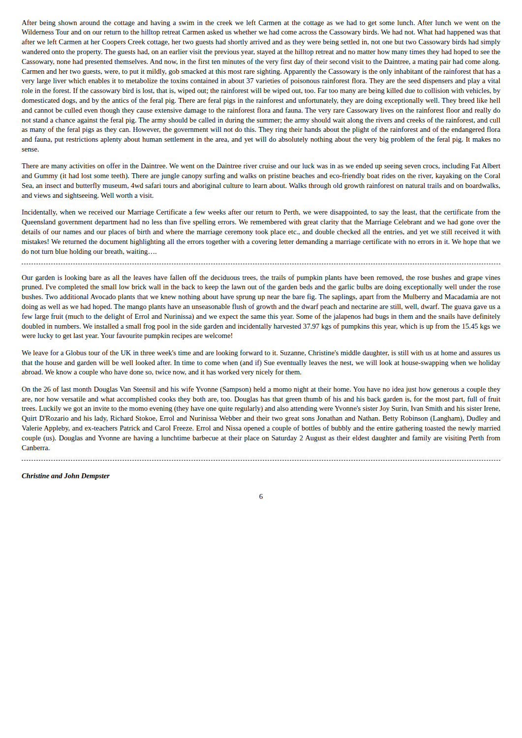After being shown around the cottage and having a swim in the creek we left Carmen at the cottage as we had to get some lunch. After lunch we went on the Wilderness Tour and on our return to the hilltop retreat Carmen asked us whether we had come across the Cassowary birds. We had not. What had happened was that after we left Carmen at her Coopers Creek cottage, her two guests had shortly arrived and as they were being settled in, not one but two Cassowary birds had simply wandered onto the property. The guests had, on an earlier visit the previous year, stayed at the hilltop retreat and no matter how many times they had hoped to see the Cassowary, none had presented themselves. And now, in the first ten minutes of the very first day of their second visit to the Daintree, a mating pair had come along. Carmen and her two guests, were, to put it mildly, gob smacked at this most rare sighting. Apparently the Cassowary is the only inhabitant of the rainforest that has a very large liver which enables it to metabolize the toxins contained in about 37 varieties of poisonous rainforest flora. They are the seed dispensers and play a vital role in the forest. If the cassowary bird is lost, that is, wiped out; the rainforest will be wiped out, too. Far too many are being killed due to collision with vehicles, by domesticated dogs, and by the antics of the feral pig. There are feral pigs in the rainforest and unfortunately, they are doing exceptionally well. They breed like hell and cannot be culled even though they cause extensive damage to the rainforest flora and fauna. The very rare Cassowary lives on the rainforest floor and really do not stand a chance against the feral pig. The army should be called in during the summer; the army should wait along the rivers and creeks of the rainforest, and cull as many of the feral pigs as they can. However, the government will not do this. They ring their hands about the plight of the rainforest and of the endangered flora and fauna, put restrictions aplenty about human settlement in the area, and yet will do absolutely nothing about the very big problem of the feral pig. It makes no sense.
There are many activities on offer in the Daintree. We went on the Daintree river cruise and our luck was in as we ended up seeing seven crocs, including Fat Albert and Gummy (it had lost some teeth). There are jungle canopy surfing and walks on pristine beaches and eco-friendly boat rides on the river, kayaking on the Coral Sea, an insect and butterfly museum, 4wd safari tours and aboriginal culture to learn about. Walks through old growth rainforest on natural trails and on boardwalks, and views and sightseeing. Well worth a visit.
Incidentally, when we received our Marriage Certificate a few weeks after our return to Perth, we were disappointed, to say the least, that the certificate from the Queensland government department had no less than five spelling errors. We remembered with great clarity that the Marriage Celebrant and we had gone over the details of our names and our places of birth and where the marriage ceremony took place etc., and double checked all the entries, and yet we still received it with mistakes! We returned the document highlighting all the errors together with a covering letter demanding a marriage certificate with no errors in it. We hope that we do not turn blue holding our breath, waiting….
Our garden is looking bare as all the leaves have fallen off the deciduous trees, the trails of pumpkin plants have been removed, the rose bushes and grape vines pruned. I've completed the small low brick wall in the back to keep the lawn out of the garden beds and the garlic bulbs are doing exceptionally well under the rose bushes. Two additional Avocado plants that we knew nothing about have sprung up near the bare fig. The saplings, apart from the Mulberry and Macadamia are not doing as well as we had hoped. The mango plants have an unseasonable flush of growth and the dwarf peach and nectarine are still, well, dwarf. The guava gave us a few large fruit (much to the delight of Errol and Nurinissa) and we expect the same this year. Some of the jalapenos had bugs in them and the snails have definitely doubled in numbers. We installed a small frog pool in the side garden and incidentally harvested 37.97 kgs of pumpkins this year, which is up from the 15.45 kgs we were lucky to get last year. Your favourite pumpkin recipes are welcome!
We leave for a Globus tour of the UK in three week's time and are looking forward to it. Suzanne, Christine's middle daughter, is still with us at home and assures us that the house and garden will be well looked after. In time to come when (and if) Sue eventually leaves the nest, we will look at house-swapping when we holiday abroad. We know a couple who have done so, twice now, and it has worked very nicely for them.
On the 26 of last month Douglas Van Steensil and his wife Yvonne (Sampson) held a momo night at their home. You have no idea just how generous a couple they are, nor how versatile and what accomplished cooks they both are, too. Douglas has that green thumb of his and his back garden is, for the most part, full of fruit trees. Luckily we got an invite to the momo evening (they have one quite regularly) and also attending were Yvonne's sister Joy Surin, Ivan Smith and his sister Irene, Quirt D'Rozario and his lady, Richard Stokoe, Errol and Nurinissa Webber and their two great sons Jonathan and Nathan. Betty Robinson (Langham), Dudley and Valerie Appleby, and ex-teachers Patrick and Carol Freeze. Errol and Nissa opened a couple of bottles of bubbly and the entire gathering toasted the newly married couple (us). Douglas and Yvonne are having a lunchtime barbecue at their place on Saturday 2 August as their eldest daughter and family are visiting Perth from Canberra.
Christine and John Dempster
6